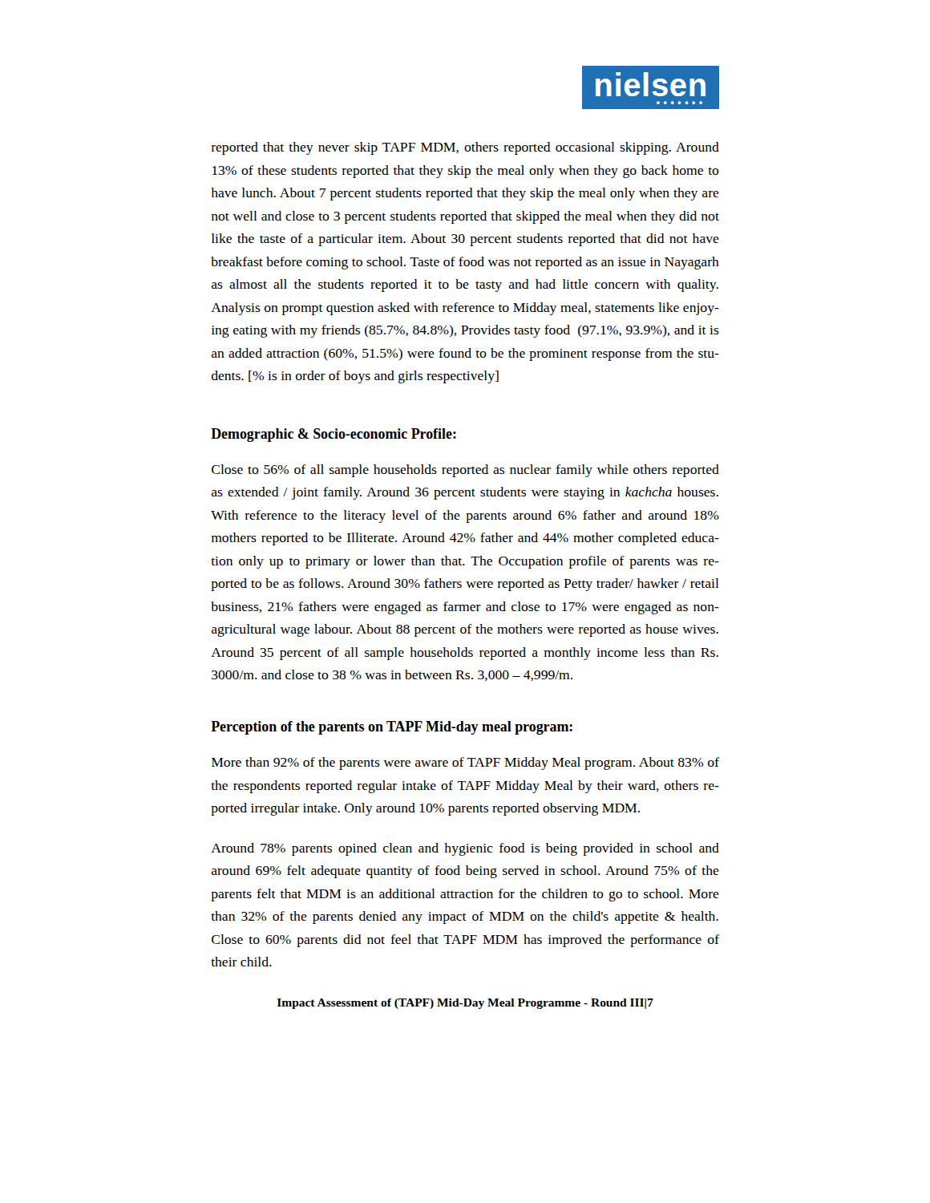nielsen•••••••
reported that they never skip TAPF MDM, others reported occasional skipping. Around 13% of these students reported that they skip the meal only when they go back home to have lunch. About 7 percent students reported that they skip the meal only when they are not well and close to 3 percent students reported that skipped the meal when they did not like the taste of a particular item. About 30 percent students reported that did not have breakfast before coming to school. Taste of food was not reported as an issue in Nayagarh as almost all the students reported it to be tasty and had little concern with quality. Analysis on prompt question asked with reference to Midday meal, statements like enjoying eating with my friends (85.7%, 84.8%), Provides tasty food (97.1%, 93.9%), and it is an added attraction (60%, 51.5%) were found to be the prominent response from the students. [% is in order of boys and girls respectively]
Demographic & Socio-economic Profile:
Close to 56% of all sample households reported as nuclear family while others reported as extended / joint family. Around 36 percent students were staying in kachcha houses. With reference to the literacy level of the parents around 6% father and around 18% mothers reported to be Illiterate. Around 42% father and 44% mother completed education only up to primary or lower than that. The Occupation profile of parents was reported to be as follows. Around 30% fathers were reported as Petty trader/ hawker / retail business, 21% fathers were engaged as farmer and close to 17% were engaged as non-agricultural wage labour. About 88 percent of the mothers were reported as house wives. Around 35 percent of all sample households reported a monthly income less than Rs. 3000/m. and close to 38 % was in between Rs. 3,000 – 4,999/m.
Perception of the parents on TAPF Mid-day meal program:
More than 92% of the parents were aware of TAPF Midday Meal program. About 83% of the respondents reported regular intake of TAPF Midday Meal by their ward, others reported irregular intake. Only around 10% parents reported observing MDM.
Around 78% parents opined clean and hygienic food is being provided in school and around 69% felt adequate quantity of food being served in school. Around 75% of the parents felt that MDM is an additional attraction for the children to go to school. More than 32% of the parents denied any impact of MDM on the child's appetite & health. Close to 60% parents did not feel that TAPF MDM has improved the performance of their child.
Impact Assessment of (TAPF) Mid-Day Meal Programme - Round III|7